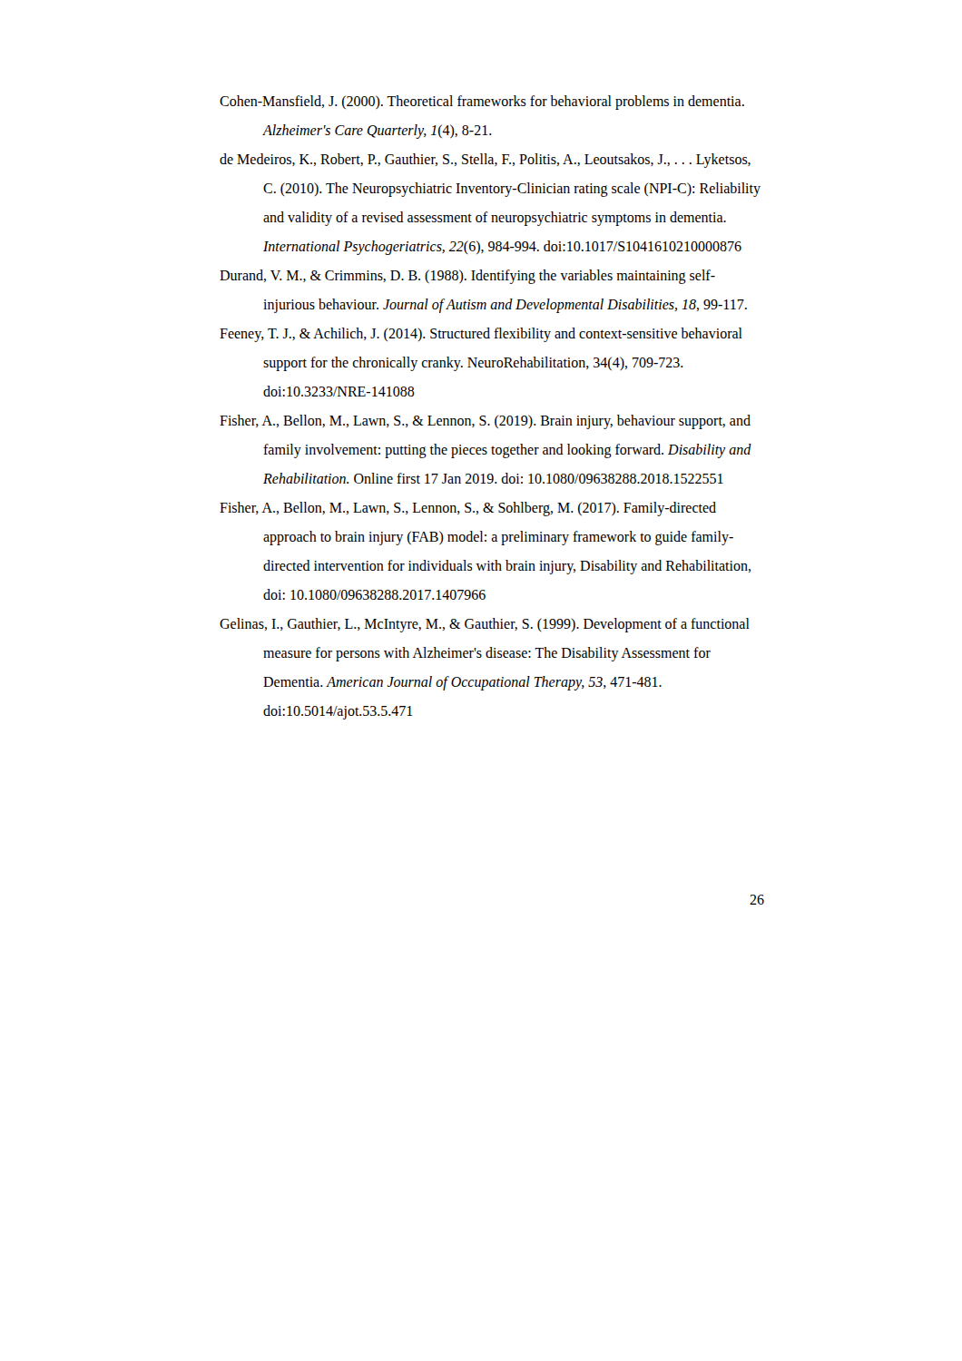Cohen-Mansfield, J. (2000). Theoretical frameworks for behavioral problems in dementia. Alzheimer's Care Quarterly, 1(4), 8-21.
de Medeiros, K., Robert, P., Gauthier, S., Stella, F., Politis, A., Leoutsakos, J., . . . Lyketsos, C. (2010). The Neuropsychiatric Inventory-Clinician rating scale (NPI-C): Reliability and validity of a revised assessment of neuropsychiatric symptoms in dementia. International Psychogeriatrics, 22(6), 984-994. doi:10.1017/S1041610210000876
Durand, V. M., & Crimmins, D. B. (1988). Identifying the variables maintaining self-injurious behaviour. Journal of Autism and Developmental Disabilities, 18, 99-117.
Feeney, T. J., & Achilich, J. (2014). Structured flexibility and context-sensitive behavioral support for the chronically cranky. NeuroRehabilitation, 34(4), 709-723. doi:10.3233/NRE-141088
Fisher, A., Bellon, M., Lawn, S., & Lennon, S. (2019). Brain injury, behaviour support, and family involvement: putting the pieces together and looking forward. Disability and Rehabilitation. Online first 17 Jan 2019. doi: 10.1080/09638288.2018.1522551
Fisher, A., Bellon, M., Lawn, S., Lennon, S., & Sohlberg, M. (2017). Family-directed approach to brain injury (FAB) model: a preliminary framework to guide family-directed intervention for individuals with brain injury, Disability and Rehabilitation, doi: 10.1080/09638288.2017.1407966
Gelinas, I., Gauthier, L., McIntyre, M., & Gauthier, S. (1999). Development of a functional measure for persons with Alzheimer's disease: The Disability Assessment for Dementia. American Journal of Occupational Therapy, 53, 471-481. doi:10.5014/ajot.53.5.471
26